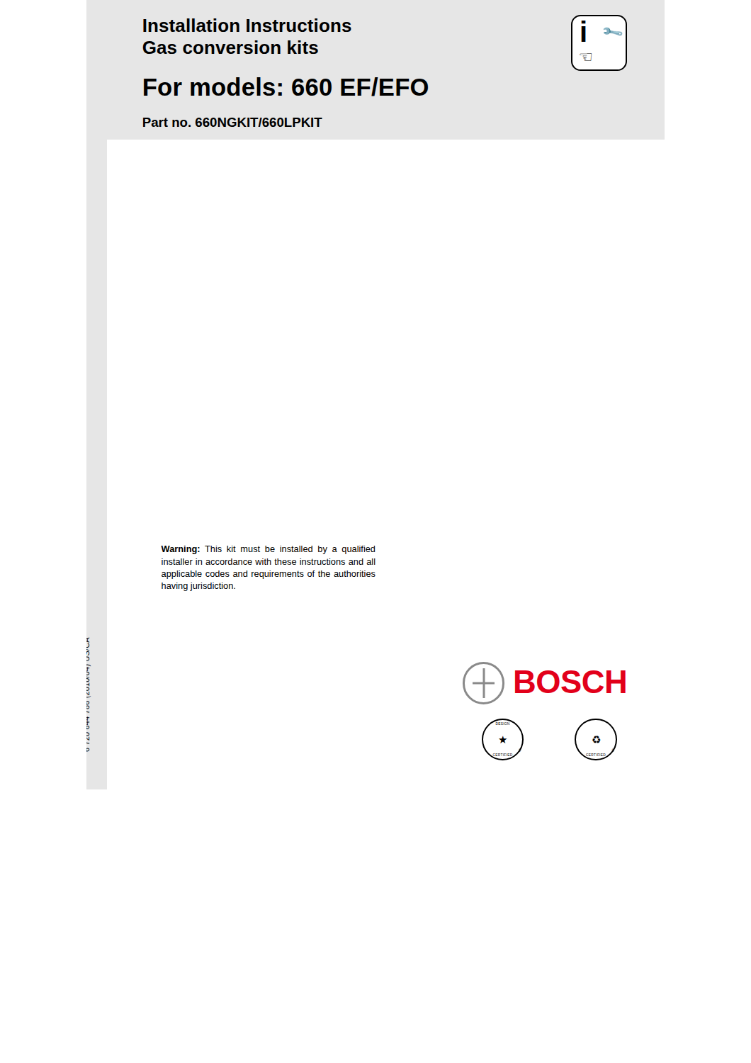Installation Instructions
Gas conversion kits
For models: 660 EF/EFO
Part no. 660NGKIT/660LPKIT
i 🔧 ☞
Warning: This kit must be installed by a qualified installer in accordance with these instructions and all applicable codes and requirements of the authorities having jurisdiction.
6 720 644 786 (2010/04) US/CA
BOSCH
DESIGN
★
CERTIFIED
®
♻
CERTIFIED
®